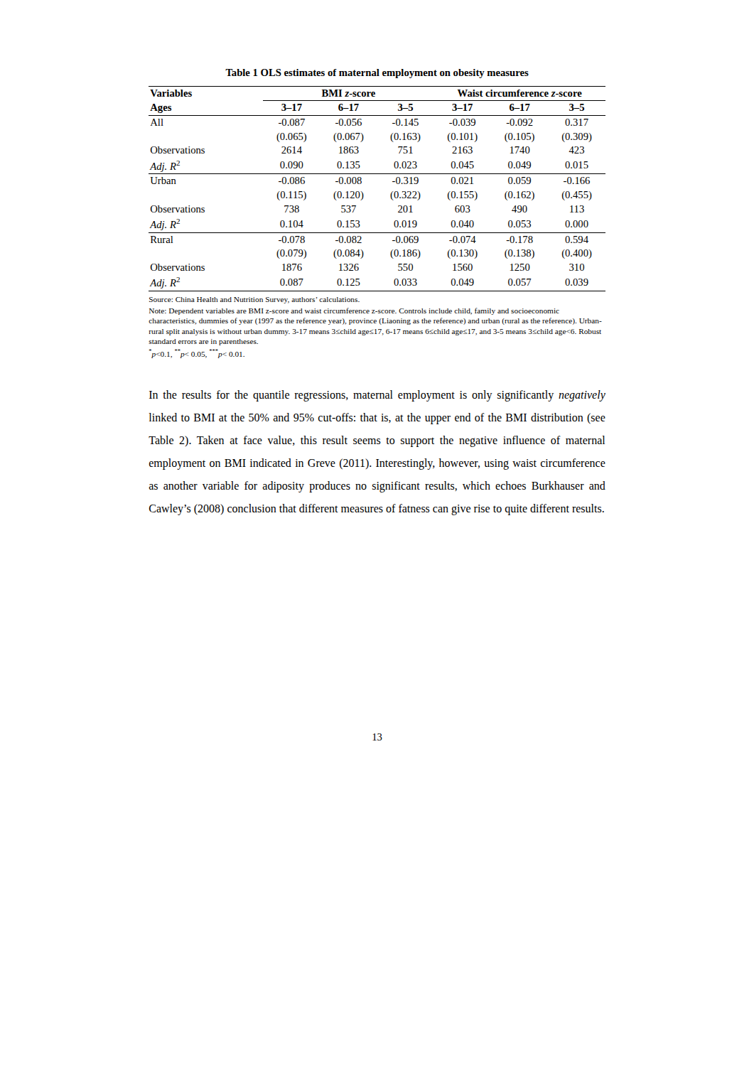Table 1 OLS estimates of maternal employment on obesity measures
| Variables | BMI z -score | Waist circumference z -score |
| --- | --- | --- |
| Ages | 3–17 | 6–17 | 3–5 | 3–17 | 6–17 | 3–5 |
| All | -0.087 | -0.056 | -0.145 | -0.039 | -0.092 | 0.317 |
| | (0.065) | (0.067) | (0.163) | (0.101) | (0.105) | (0.309) |
| Observations | 2614 | 1863 | 751 | 2163 | 1740 | 423 |
| Adj. R 2 | 0.090 | 0.135 | 0.023 | 0.045 | 0.049 | 0.015 |
| Urban | -0.086 | -0.008 | -0.319 | 0.021 | 0.059 | -0.166 |
| | (0.115) | (0.120) | (0.322) | (0.155) | (0.162) | (0.455) |
| Observations | 738 | 537 | 201 | 603 | 490 | 113 |
| Adj. R 2 | 0.104 | 0.153 | 0.019 | 0.040 | 0.053 | 0.000 |
| Rural | -0.078 | -0.082 | -0.069 | -0.074 | -0.178 | 0.594 |
| | (0.079) | (0.084) | (0.186) | (0.130) | (0.138) | (0.400) |
| Observations | 1876 | 1326 | 550 | 1560 | 1250 | 310 |
| Adj. R 2 | 0.087 | 0.125 | 0.033 | 0.049 | 0.057 | 0.039 |
Source: China Health and Nutrition Survey, authors’ calculations.
Note: Dependent variables are BMI z-score and waist circumference z-score. Controls include child, family and socioeconomic characteristics, dummies of year (1997 as the reference year), province (Liaoning as the reference) and urban (rural as the reference). Urban-rural split analysis is without urban dummy. 3-17 means 3≤child age≤17, 6-17 means 6≤child age≤17, and 3-5 means 3≤child age<6. Robust standard errors are in parentheses.
*p<0.1, **p< 0.05, ***p< 0.01.
In the results for the quantile regressions, maternal employment is only significantly negatively linked to BMI at the 50% and 95% cut-offs: that is, at the upper end of the BMI distribution (see Table 2). Taken at face value, this result seems to support the negative influence of maternal employment on BMI indicated in Greve (2011). Interestingly, however, using waist circumference as another variable for adiposity produces no significant results, which echoes Burkhauser and Cawley’s (2008) conclusion that different measures of fatness can give rise to quite different results.
13